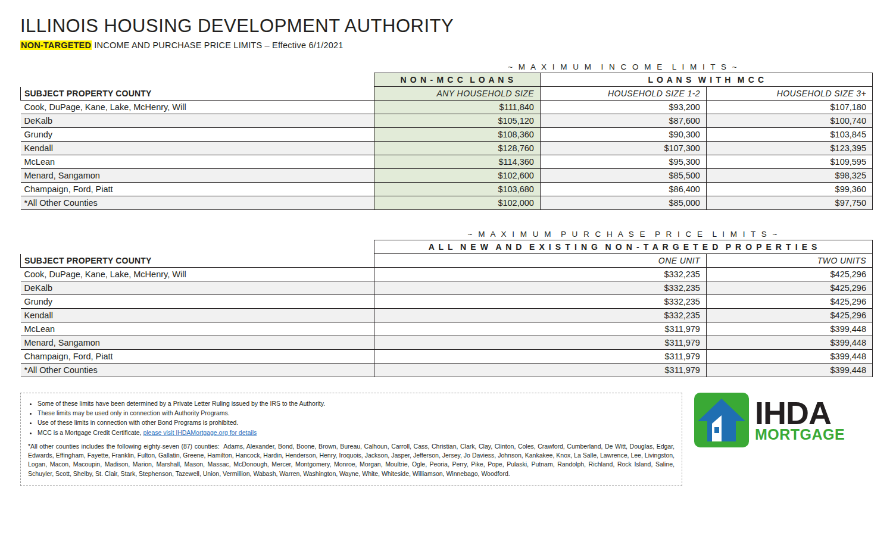ILLINOIS HOUSING DEVELOPMENT AUTHORITY
NON-TARGETED INCOME AND PURCHASE PRICE LIMITS – Effective 6/1/2021
| | ~ M A X I M U M I N C O M E L I M I T S ~ |
| --- | --- |
| | N O N - M C C L O A N S | L O A N S W I T H M C C |
| SUBJECT PROPERTY COUNTY | ANY HOUSEHOLD SIZE | HOUSEHOLD SIZE 1-2 | HOUSEHOLD SIZE 3+ |
| Cook, DuPage, Kane, Lake, McHenry, Will | $111,840 | $93,200 | $107,180 |
| DeKalb | $105,120 | $87,600 | $100,740 |
| Grundy | $108,360 | $90,300 | $103,845 |
| Kendall | $128,760 | $107,300 | $123,395 |
| McLean | $114,360 | $95,300 | $109,595 |
| Menard, Sangamon | $102,600 | $85,500 | $98,325 |
| Champaign, Ford, Piatt | $103,680 | $86,400 | $99,360 |
| *All Other Counties | $102,000 | $85,000 | $97,750 |
| | ~ M A X I M U M P U R C H A S E P R I C E L I M I T S ~ |
| --- | --- |
| | A L L N E W A N D E X I S T I N G N O N - T A R G E T E D P R O P E R T I E S |
| SUBJECT PROPERTY COUNTY | ONE UNIT | TWO UNITS |
| Cook, DuPage, Kane, Lake, McHenry, Will | $332,235 | $425,296 |
| DeKalb | $332,235 | $425,296 |
| Grundy | $332,235 | $425,296 |
| Kendall | $332,235 | $425,296 |
| McLean | $311,979 | $399,448 |
| Menard, Sangamon | $311,979 | $399,448 |
| Champaign, Ford, Piatt | $311,979 | $399,448 |
| *All Other Counties | $311,979 | $399,448 |
Some of these limits have been determined by a Private Letter Ruling issued by the IRS to the Authority.
These limits may be used only in connection with Authority Programs.
Use of these limits in connection with other Bond Programs is prohibited.
MCC is a Mortgage Credit Certificate, please visit IHDAMortgage.org for details
*All other counties includes the following eighty-seven (87) counties: Adams, Alexander, Bond, Boone, Brown, Bureau, Calhoun, Carroll, Cass, Christian, Clark, Clay, Clinton, Coles, Crawford, Cumberland, De Witt, Douglas, Edgar, Edwards, Effingham, Fayette, Franklin, Fulton, Gallatin, Greene, Hamilton, Hancock, Hardin, Henderson, Henry, Iroquois, Jackson, Jasper, Jefferson, Jersey, Jo Daviess, Johnson, Kankakee, Knox, La Salle, Lawrence, Lee, Livingston, Logan, Macon, Macoupin, Madison, Marion, Marshall, Mason, Massac, McDonough, Mercer, Montgomery, Monroe, Morgan, Moultrie, Ogle, Peoria, Perry, Pike, Pope, Pulaski, Putnam, Randolph, Richland, Rock Island, Saline, Schuyler, Scott, Shelby, St. Clair, Stark, Stephenson, Tazewell, Union, Vermillion, Wabash, Warren, Washington, Wayne, White, Whiteside, Williamson, Winnebago, Woodford.
IHDA MORTGAGE